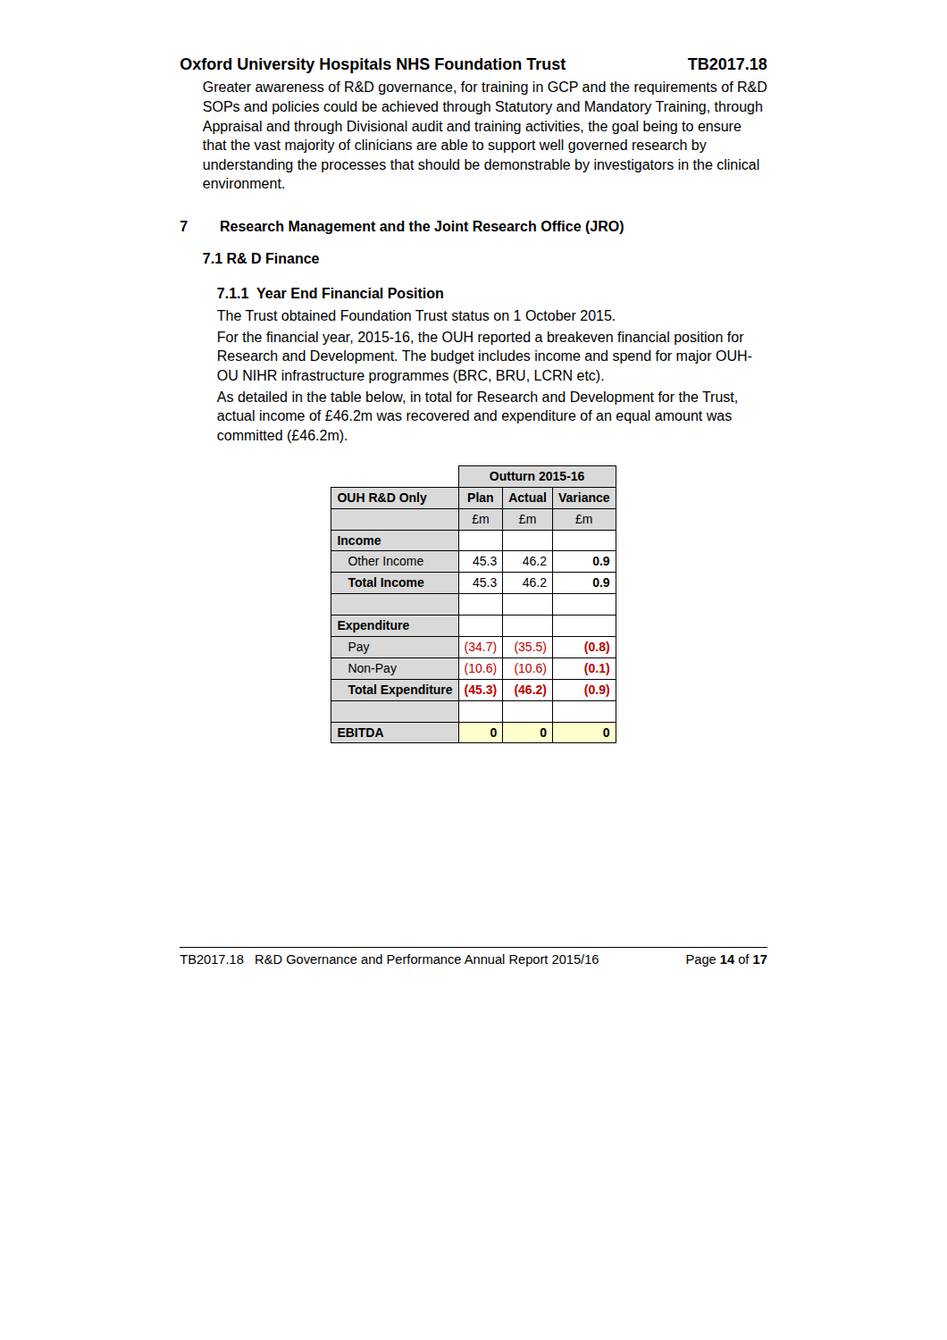Oxford University Hospitals NHS Foundation Trust
TB2017.18
Greater awareness of R&D governance, for training in GCP and the requirements of R&D SOPs and policies could be achieved through Statutory and Mandatory Training, through Appraisal and through Divisional audit and training activities, the goal being to ensure that the vast majority of clinicians are able to support well governed research by understanding the processes that should be demonstrable by investigators in the clinical environment.
7 Research Management and the Joint Research Office (JRO)
7.1 R& D Finance
7.1.1 Year End Financial Position
The Trust obtained Foundation Trust status on 1 October 2015.
For the financial year, 2015-16, the OUH reported a breakeven financial position for Research and Development. The budget includes income and spend for major OUH-OU NIHR infrastructure programmes (BRC, BRU, LCRN etc).
As detailed in the table below, in total for Research and Development for the Trust, actual income of £46.2m was recovered and expenditure of an equal amount was committed (£46.2m).
| | Outturn 2015-16 |
| OUH R&D Only | Plan | Actual | Variance |
| | £m | £m | £m |
| Income | | | |
| Other Income | 45.3 | 46.2 | 0.9 |
| Total Income | 45.3 | 46.2 | 0.9 |
| Expenditure | | | |
| Pay | (34.7) | (35.5) | (0.8) |
| Non-Pay | (10.6) | (10.6) | (0.1) |
| Total Expenditure | (45.3) | (46.2) | (0.9) |
| EBITDA | 0 | 0 | 0 |
TB2017.18 R&D Governance and Performance Annual Report 2015/16
Page 14 of 17